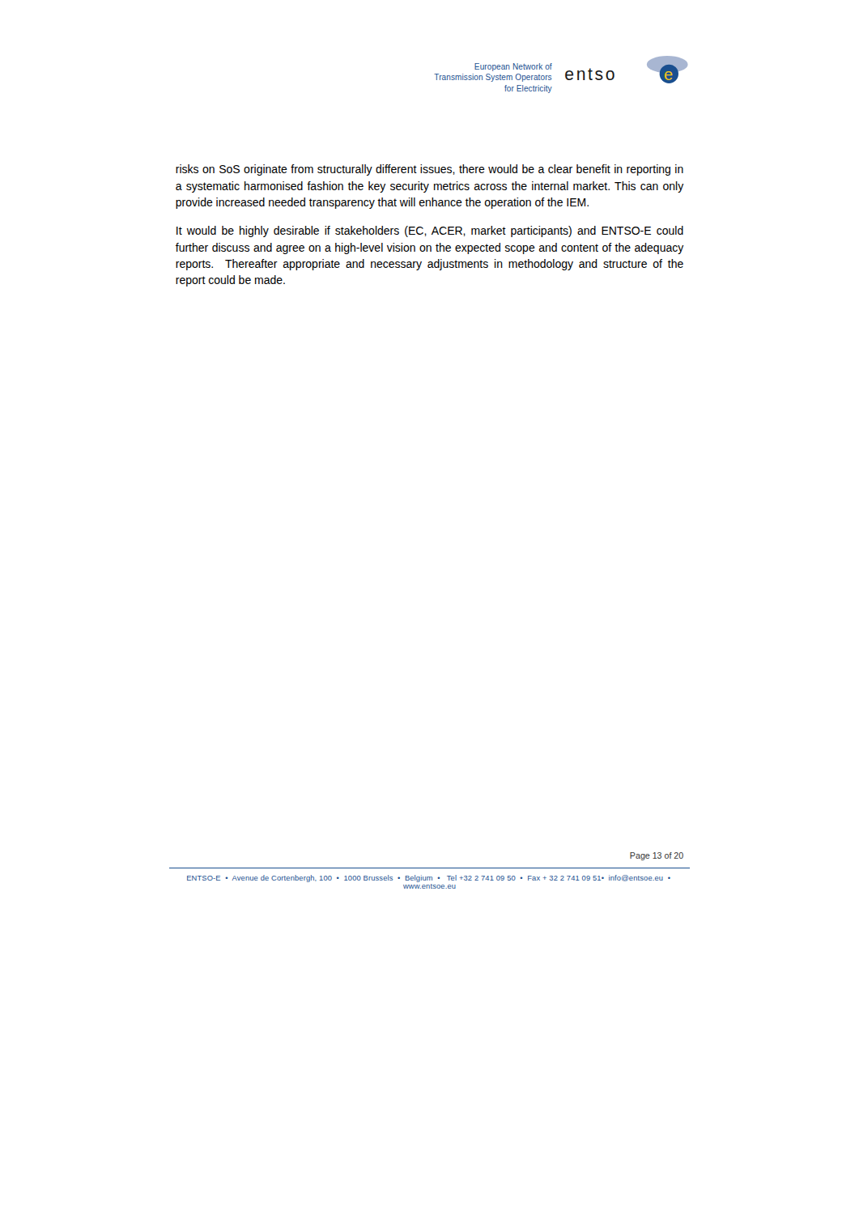European Network of
Transmission System Operators
for Electricity
entso e
risks on SoS originate from structurally different issues, there would be a clear benefit in reporting in a systematic harmonised fashion the key security metrics across the internal market. This can only provide increased needed transparency that will enhance the operation of the IEM.
It would be highly desirable if stakeholders (EC, ACER, market participants) and ENTSO-E could further discuss and agree on a high-level vision on the expected scope and content of the adequacy reports. Thereafter appropriate and necessary adjustments in methodology and structure of the report could be made.
Page 13 of 20
ENTSO-E • Avenue de Cortenbergh, 100 • 1000 Brussels • Belgium • Tel +32 2 741 09 50 • Fax + 32 2 741 09 51• info@entsoe.eu • www.entsoe.eu